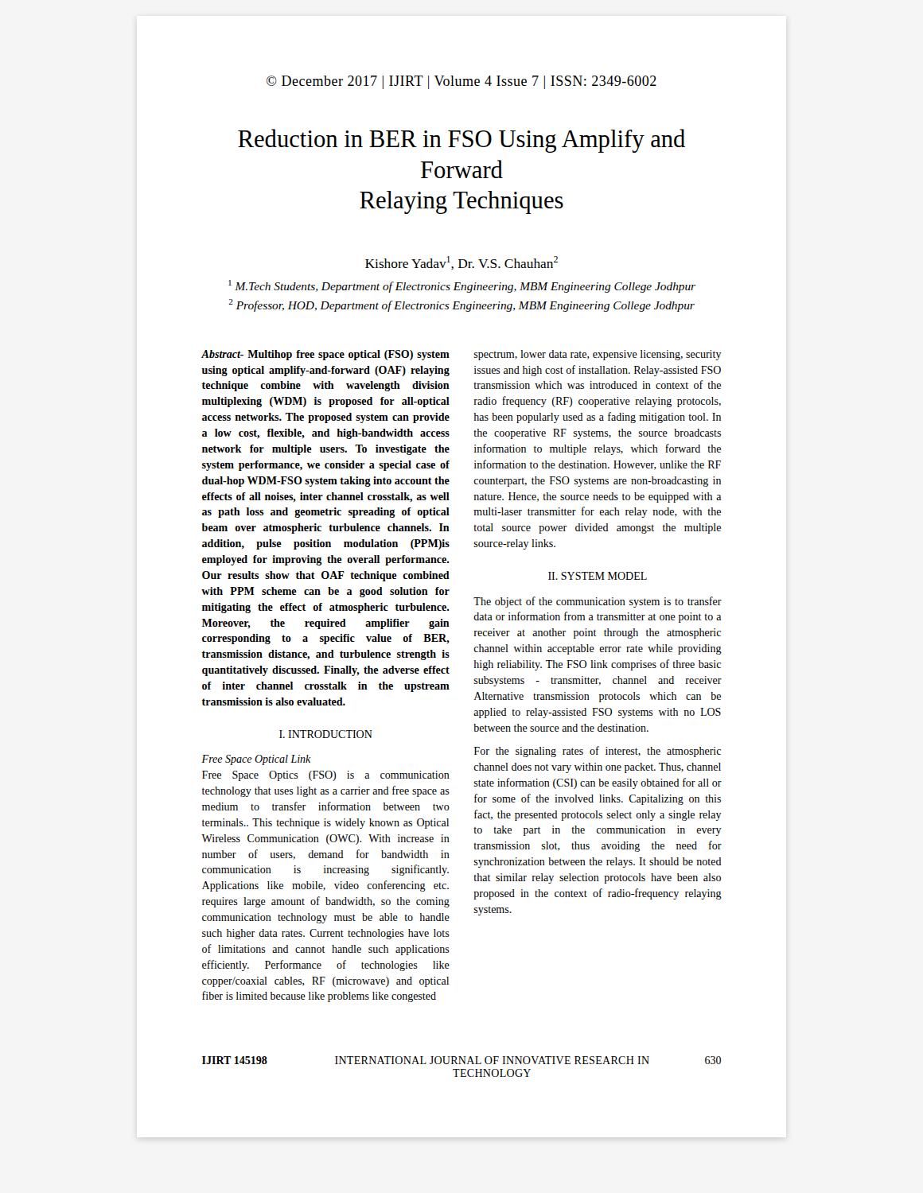© December 2017 | IJIRT | Volume 4 Issue 7 | ISSN: 2349-6002
Reduction in BER in FSO Using Amplify and Forward
Relaying Techniques
Kishore Yadav1, Dr. V.S. Chauhan2
1 M.Tech Students, Department of Electronics Engineering, MBM Engineering College Jodhpur
2 Professor, HOD, Department of Electronics Engineering, MBM Engineering College Jodhpur
Abstract- Multihop free space optical (FSO) system using optical amplify-and-forward (OAF) relaying technique combine with wavelength division multiplexing (WDM) is proposed for all-optical access networks. The proposed system can provide a low cost, flexible, and high-bandwidth access network for multiple users. To investigate the system performance, we consider a special case of dual-hop WDM-FSO system taking into account the effects of all noises, inter channel crosstalk, as well as path loss and geometric spreading of optical beam over atmospheric turbulence channels. In addition, pulse position modulation (PPM)is employed for improving the overall performance. Our results show that OAF technique combined with PPM scheme can be a good solution for mitigating the effect of atmospheric turbulence. Moreover, the required amplifier gain corresponding to a specific value of BER, transmission distance, and turbulence strength is quantitatively discussed. Finally, the adverse effect of inter channel crosstalk in the upstream transmission is also evaluated.
I. INTRODUCTION
Free Space Optical Link
Free Space Optics (FSO) is a communication technology that uses light as a carrier and free space as medium to transfer information between two terminals.. This technique is widely known as Optical Wireless Communication (OWC). With increase in number of users, demand for bandwidth in communication is increasing significantly. Applications like mobile, video conferencing etc. requires large amount of bandwidth, so the coming communication technology must be able to handle such higher data rates. Current technologies have lots of limitations and cannot handle such applications efficiently. Performance of technologies like copper/coaxial cables, RF (microwave) and optical fiber is limited because like problems like congested
spectrum, lower data rate, expensive licensing, security issues and high cost of installation. Relay-assisted FSO transmission which was introduced in context of the radio frequency (RF) cooperative relaying protocols, has been popularly used as a fading mitigation tool. In the cooperative RF systems, the source broadcasts information to multiple relays, which forward the information to the destination. However, unlike the RF counterpart, the FSO systems are non-broadcasting in nature. Hence, the source needs to be equipped with a multi-laser transmitter for each relay node, with the total source power divided amongst the multiple source-relay links.
II. SYSTEM MODEL
The object of the communication system is to transfer data or information from a transmitter at one point to a receiver at another point through the atmospheric channel within acceptable error rate while providing high reliability. The FSO link comprises of three basic subsystems - transmitter, channel and receiver Alternative transmission protocols which can be applied to relay-assisted FSO systems with no LOS between the source and the destination.
For the signaling rates of interest, the atmospheric channel does not vary within one packet. Thus, channel state information (CSI) can be easily obtained for all or for some of the involved links. Capitalizing on this fact, the presented protocols select only a single relay to take part in the communication in every transmission slot, thus avoiding the need for synchronization between the relays. It should be noted that similar relay selection protocols have been also proposed in the context of radio-frequency relaying systems.
IJIRT 145198
INTERNATIONAL JOURNAL OF INNOVATIVE RESEARCH IN TECHNOLOGY
630